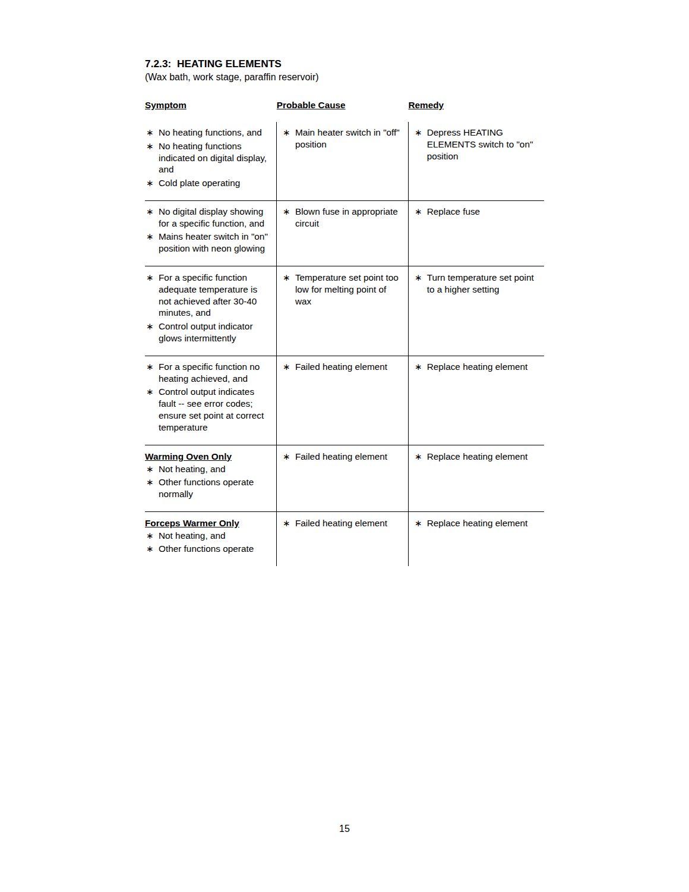7.2.3: HEATING ELEMENTS
(Wax bath, work stage, paraffin reservoir)
| Symptom | Probable Cause | Remedy |
| --- | --- | --- |
| No heating functions, and No heating functions indicated on digital display, and Cold plate operating | Main heater switch in "off" position | Depress HEATING ELEMENTS switch to "on" position |
| No digital display showing for a specific function, and Mains heater switch in "on" position with neon glowing | Blown fuse in appropriate circuit | Replace fuse |
| For a specific function adequate temperature is not achieved after 30-40 minutes, and Control output indicator glows intermittently | Temperature set point too low for melting point of wax | Turn temperature set point to a higher setting |
| For a specific function no heating achieved, and Control output indicates fault -- see error codes; ensure set point at correct temperature | Failed heating element | Replace heating element |
| Warming Oven Only Not heating, and Other functions operate normally | Failed heating element | Replace heating element |
| Forceps Warmer Only Not heating, and Other functions operate | Failed heating element | Replace heating element |
15